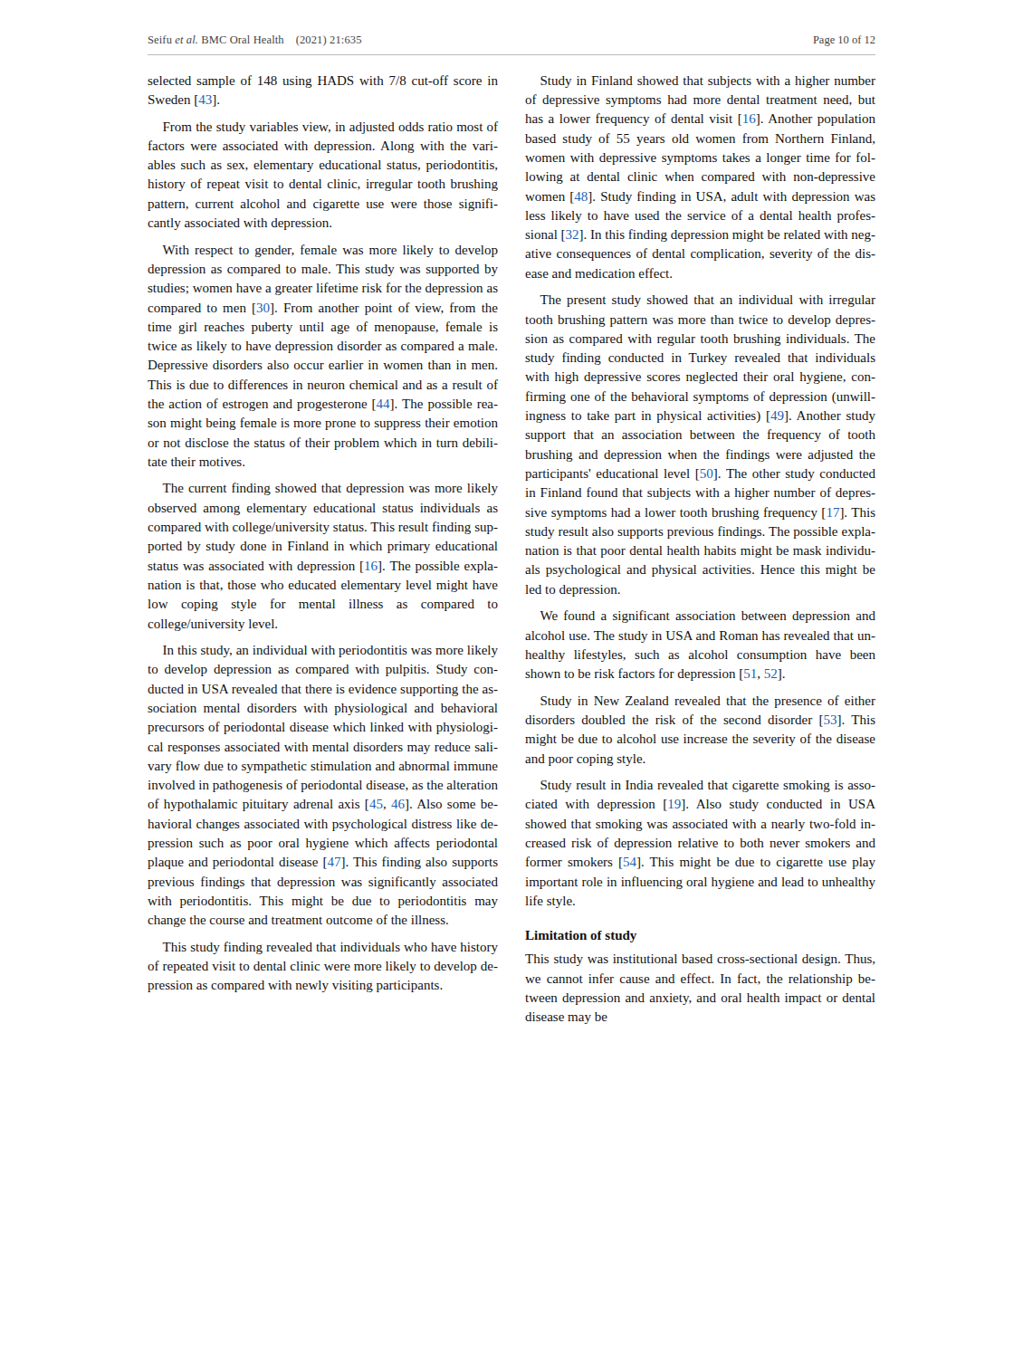Seifu et al. BMC Oral Health (2021) 21:635
Page 10 of 12
selected sample of 148 using HADS with 7/8 cut-off score in Sweden [43].
From the study variables view, in adjusted odds ratio most of factors were associated with depression. Along with the variables such as sex, elementary educational status, periodontitis, history of repeat visit to dental clinic, irregular tooth brushing pattern, current alcohol and cigarette use were those significantly associated with depression.
With respect to gender, female was more likely to develop depression as compared to male. This study was supported by studies; women have a greater lifetime risk for the depression as compared to men [30]. From another point of view, from the time girl reaches puberty until age of menopause, female is twice as likely to have depression disorder as compared a male. Depressive disorders also occur earlier in women than in men. This is due to differences in neuron chemical and as a result of the action of estrogen and progesterone [44]. The possible reason might being female is more prone to suppress their emotion or not disclose the status of their problem which in turn debilitate their motives.
The current finding showed that depression was more likely observed among elementary educational status individuals as compared with college/university status. This result finding supported by study done in Finland in which primary educational status was associated with depression [16]. The possible explanation is that, those who educated elementary level might have low coping style for mental illness as compared to college/university level.
In this study, an individual with periodontitis was more likely to develop depression as compared with pulpitis. Study conducted in USA revealed that there is evidence supporting the association mental disorders with physiological and behavioral precursors of periodontal disease which linked with physiological responses associated with mental disorders may reduce salivary flow due to sympathetic stimulation and abnormal immune involved in pathogenesis of periodontal disease, as the alteration of hypothalamic pituitary adrenal axis [45, 46]. Also some behavioral changes associated with psychological distress like depression such as poor oral hygiene which affects periodontal plaque and periodontal disease [47]. This finding also supports previous findings that depression was significantly associated with periodontitis. This might be due to periodontitis may change the course and treatment outcome of the illness.
This study finding revealed that individuals who have history of repeated visit to dental clinic were more likely to develop depression as compared with newly visiting participants.
Study in Finland showed that subjects with a higher number of depressive symptoms had more dental treatment need, but has a lower frequency of dental visit [16]. Another population based study of 55 years old women from Northern Finland, women with depressive symptoms takes a longer time for following at dental clinic when compared with non-depressive women [48]. Study finding in USA, adult with depression was less likely to have used the service of a dental health professional [32]. In this finding depression might be related with negative consequences of dental complication, severity of the disease and medication effect.
The present study showed that an individual with irregular tooth brushing pattern was more than twice to develop depression as compared with regular tooth brushing individuals. The study finding conducted in Turkey revealed that individuals with high depressive scores neglected their oral hygiene, confirming one of the behavioral symptoms of depression (unwillingness to take part in physical activities) [49]. Another study support that an association between the frequency of tooth brushing and depression when the findings were adjusted the participants' educational level [50]. The other study conducted in Finland found that subjects with a higher number of depressive symptoms had a lower tooth brushing frequency [17]. This study result also supports previous findings. The possible explanation is that poor dental health habits might be mask individuals psychological and physical activities. Hence this might be led to depression.
We found a significant association between depression and alcohol use. The study in USA and Roman has revealed that unhealthy lifestyles, such as alcohol consumption have been shown to be risk factors for depression [51, 52].
Study in New Zealand revealed that the presence of either disorders doubled the risk of the second disorder [53]. This might be due to alcohol use increase the severity of the disease and poor coping style.
Study result in India revealed that cigarette smoking is associated with depression [19]. Also study conducted in USA showed that smoking was associated with a nearly two-fold increased risk of depression relative to both never smokers and former smokers [54]. This might be due to cigarette use play important role in influencing oral hygiene and lead to unhealthy life style.
Limitation of study
This study was institutional based cross-sectional design. Thus, we cannot infer cause and effect. In fact, the relationship between depression and anxiety, and oral health impact or dental disease may be